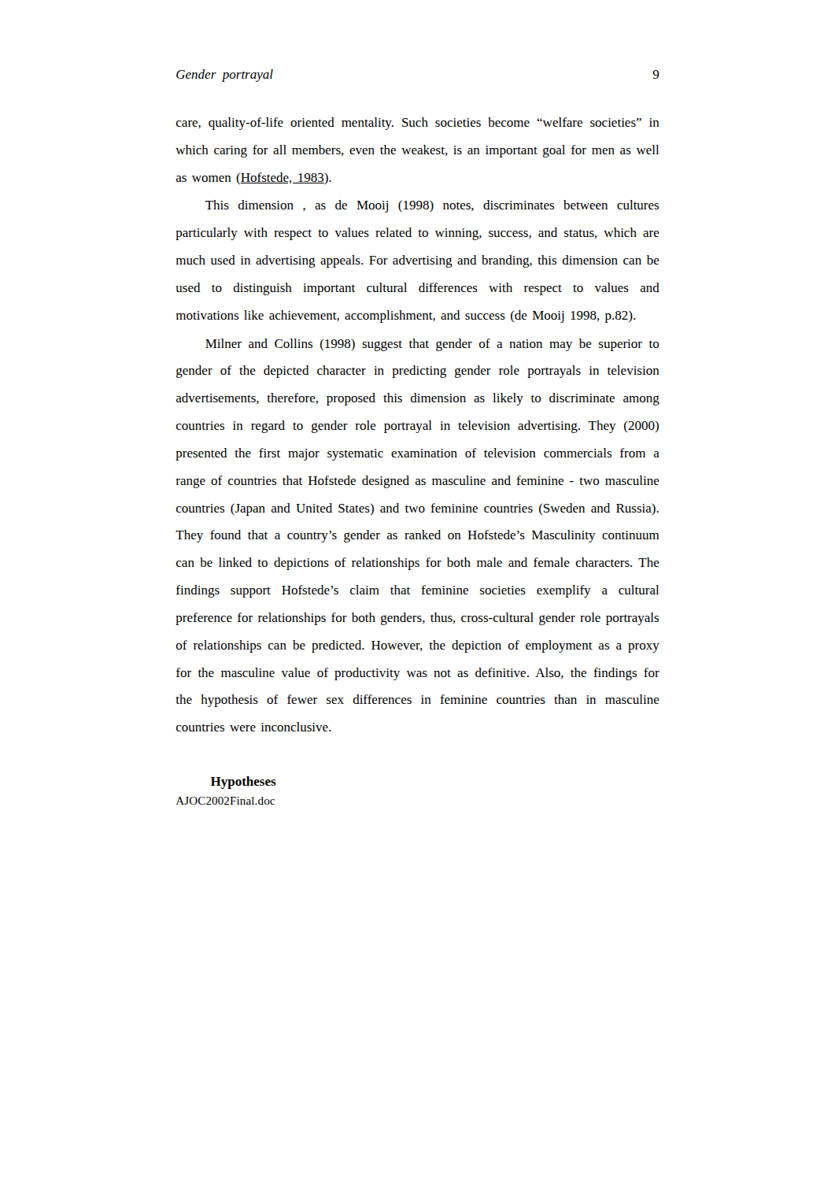Gender portrayal 9
care, quality-of-life oriented mentality. Such societies become “welfare societies” in which caring for all members, even the weakest, is an important goal for men as well as women (Hofstede, 1983).
This dimension , as de Mooij (1998) notes, discriminates between cultures particularly with respect to values related to winning, success, and status, which are much used in advertising appeals. For advertising and branding, this dimension can be used to distinguish important cultural differences with respect to values and motivations like achievement, accomplishment, and success (de Mooij 1998, p.82).
Milner and Collins (1998) suggest that gender of a nation may be superior to gender of the depicted character in predicting gender role portrayals in television advertisements, therefore, proposed this dimension as likely to discriminate among countries in regard to gender role portrayal in television advertising. They (2000) presented the first major systematic examination of television commercials from a range of countries that Hofstede designed as masculine and feminine - two masculine countries (Japan and United States) and two feminine countries (Sweden and Russia). They found that a country’s gender as ranked on Hofstede’s Masculinity continuum can be linked to depictions of relationships for both male and female characters. The findings support Hofstede’s claim that feminine societies exemplify a cultural preference for relationships for both genders, thus, cross-cultural gender role portrayals of relationships can be predicted. However, the depiction of employment as a proxy for the masculine value of productivity was not as definitive. Also, the findings for the hypothesis of fewer sex differences in feminine countries than in masculine countries were inconclusive.
Hypotheses
AJOC2002Final.doc